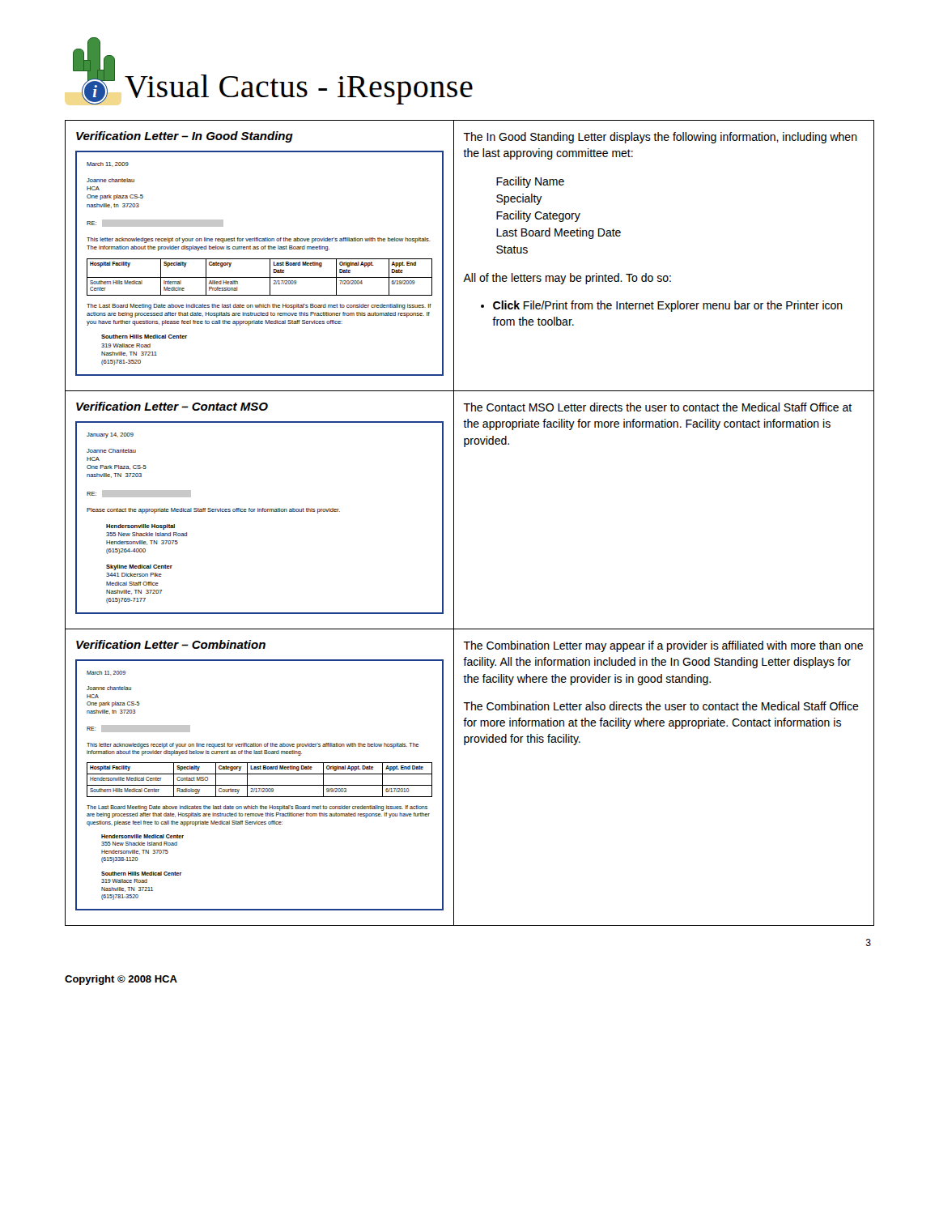i
Visual Cactus - iResponse
| Verification Letter – In Good Standing March 11, 2009 Joanne chantelau HCA One park plaza CS-5 nashville, tn 37203 RE: This letter acknowledges receipt of your on line request for verification of the above provider's affiliation with the below hospitals. The information about the provider displayed below is current as of the last Board meeting. / Hospital Facility / Specialty / Category / Last Board Meeting Date / Original Appt. Date / Appt. End Date / / --- / --- / --- / --- / --- / --- / / Southern Hills Medical Center / Internal Medicine / Allied Health Professional / 2/17/2009 / 7/20/2004 / 6/19/2009 / The Last Board Meeting Date above indicates the last date on which the Hospital's Board met to consider credentialing issues. If actions are being processed after that date, Hospitals are instructed to remove this Practitioner from this automated response. If you have further questions, please feel free to call the appropriate Medical Staff Services office: Southern Hills Medical Center 319 Wallace Road Nashville, TN 37211 (615)781-3520 | The In Good Standing Letter displays the following information, including when the last approving committee met: Facility Name Specialty Facility Category Last Board Meeting Date Status All of the letters may be printed. To do so: Click File/Print from the Internet Explorer menu bar or the Printer icon from the toolbar. |
| Verification Letter – Contact MSO January 14, 2009 Joanne Chantelau HCA One Park Plaza, CS-5 nashville, TN 37203 RE: Please contact the appropriate Medical Staff Services office for information about this provider. Hendersonville Hospital 355 New Shackle Island Road Hendersonville, TN 37075 (615)264-4000 Skyline Medical Center 3441 Dickerson Pike Medical Staff Office Nashville, TN 37207 (615)769-7177 | The Contact MSO Letter directs the user to contact the Medical Staff Office at the appropriate facility for more information. Facility contact information is provided. |
| Verification Letter – Combination March 11, 2009 Joanne chantelau HCA One park plaza CS-5 nashville, tn 37203 RE: This letter acknowledges receipt of your on line request for verification of the above provider's affiliation with the below hospitals. The information about the provider displayed below is current as of the last Board meeting. / Hospital Facility / Specialty / Category / Last Board Meeting Date / Original Appt. Date / Appt. End Date / / --- / --- / --- / --- / --- / --- / / Hendersonville Medical Center / Contact MSO / / / / / / Southern Hills Medical Center / Radiology / Courtesy / 2/17/2009 / 9/9/2003 / 6/17/2010 / The Last Board Meeting Date above indicates the last date on which the Hospital's Board met to consider credentialing issues. If actions are being processed after that date, Hospitals are instructed to remove this Practitioner from this automated response. If you have further questions, please feel free to call the appropriate Medical Staff Services office: Hendersonville Medical Center 355 New Shackle Island Road Hendersonville, TN 37075 (615)338-1120 Southern Hills Medical Center 319 Wallace Road Nashville, TN 37211 (615)781-3520 | The Combination Letter may appear if a provider is affiliated with more than one facility. All the information included in the In Good Standing Letter displays for the facility where the provider is in good standing. The Combination Letter also directs the user to contact the Medical Staff Office for more information at the facility where appropriate. Contact information is provided for this facility. |
3
Copyright © 2008 HCA